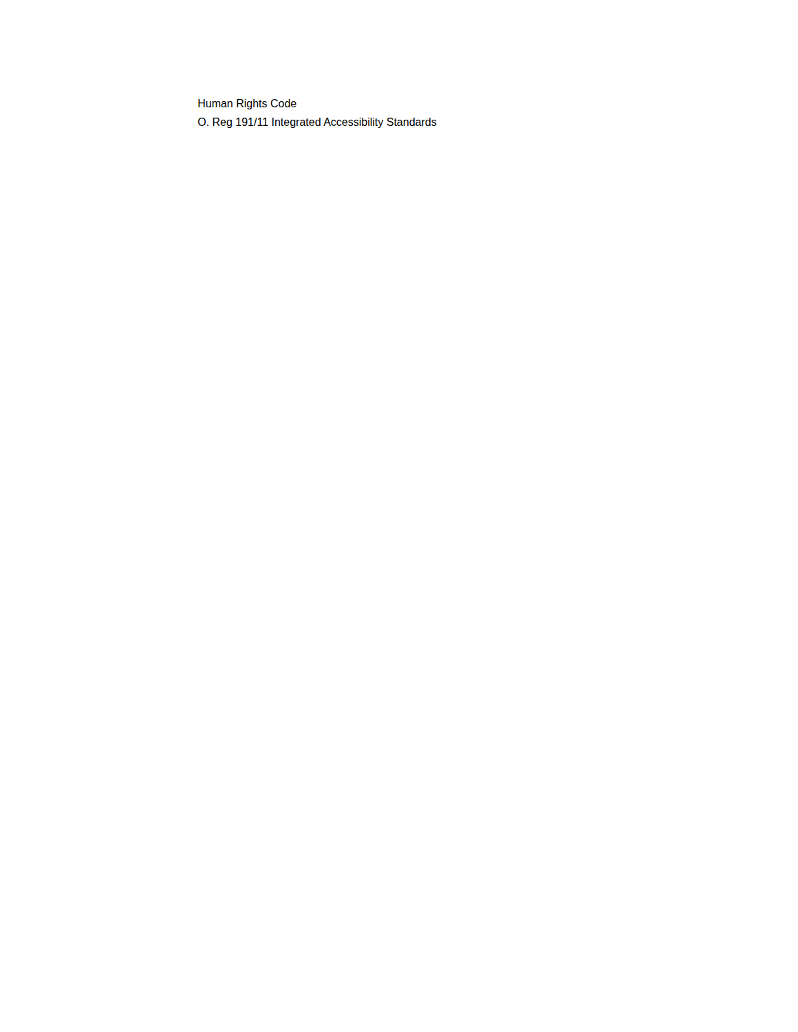Human Rights Code
O. Reg 191/11 Integrated Accessibility Standards